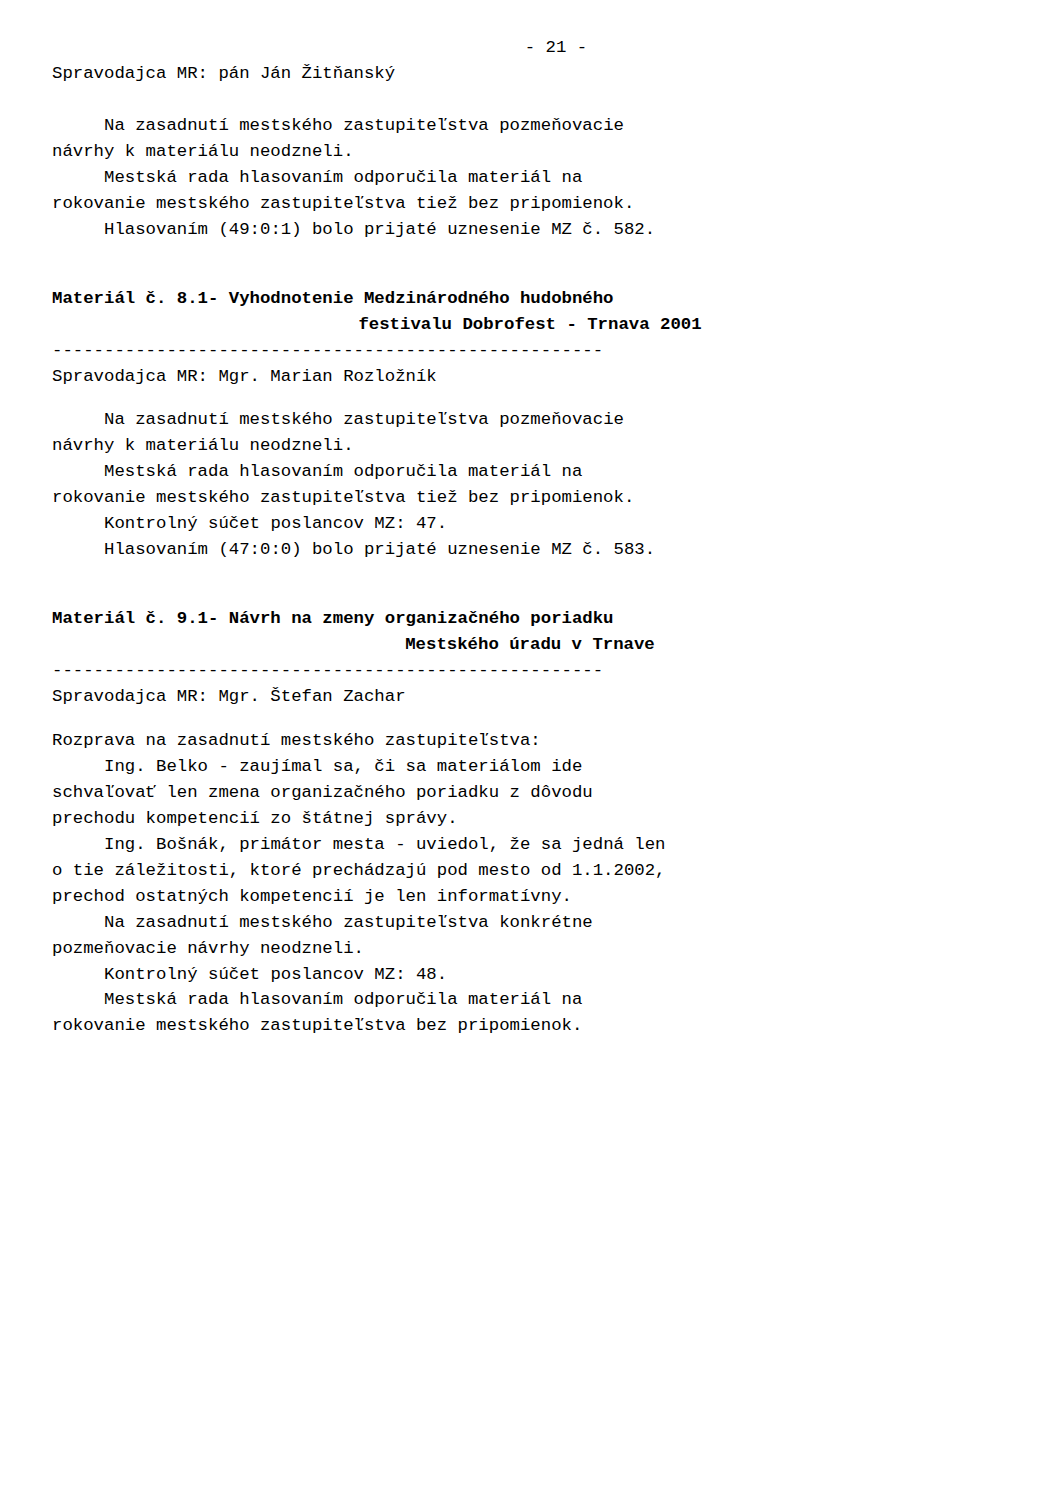- 21 -
Spravodajca MR: pán Ján Žitňanský
Na zasadnutí mestského zastupiteľstva pozmeňovacie
návrhy k materiálu neodzneli.
Mestská rada hlasovaním odporučila materiál na
rokovanie mestského zastupiteľstva tiež bez pripomienok.
Hlasovaním (49:0:1) bolo prijaté uznesenie MZ č. 582.
Materiál č. 8.1- Vyhodnotenie Medzinárodného hudobného festivalu Dobrofest - Trnava 2001
-----------------------------------------------------
Spravodajca MR: Mgr. Marian Rozložník
Na zasadnutí mestského zastupiteľstva pozmeňovacie
návrhy k materiálu neodzneli.
Mestská rada hlasovaním odporučila materiál na
rokovanie mestského zastupiteľstva tiež bez pripomienok.
Kontrolný súčet poslancov MZ: 47.
Hlasovaním (47:0:0) bolo prijaté uznesenie MZ č. 583.
Materiál č. 9.1- Návrh na zmeny organizačného poriadku Mestského úradu v Trnave
-----------------------------------------------------
Spravodajca MR: Mgr. Štefan Zachar
Rozprava na zasadnutí mestského zastupiteľstva:
Ing. Belko - zaujímal sa, či sa materiálom ide
schvaľovať len zmena organizačného poriadku z dôvodu
prechodu kompetencií zo štátnej správy.
Ing. Bošnák, primátor mesta - uviedol, že sa jedná len
o tie záležitosti, ktoré prechádzajú pod mesto od 1.1.2002,
prechod ostatných kompetencií je len informatívny.
Na zasadnutí mestského zastupiteľstva konkrétne
pozmeňovacie návrhy neodzneli.
Kontrolný súčet poslancov MZ: 48.
Mestská rada hlasovaním odporučila materiál na
rokovanie mestského zastupiteľstva bez pripomienok.